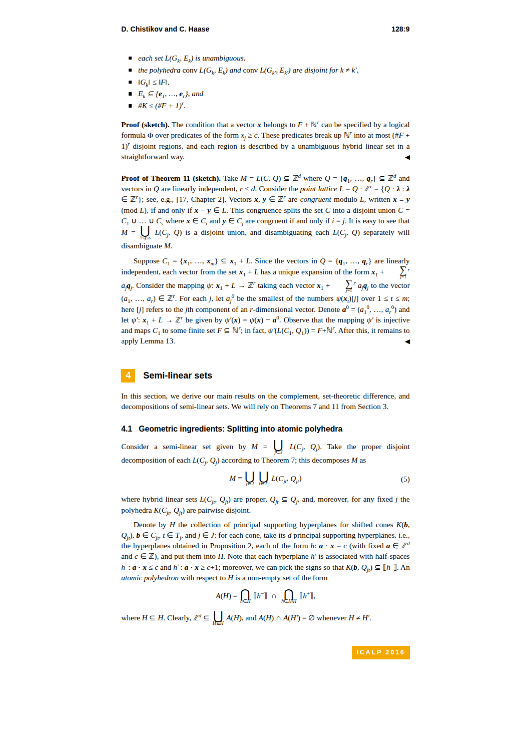D. Chistikov and C. Haase 128:9
each set L(Gk, Ek) is unambiguous,
the polyhedra conv L(Gk, Ek) and conv L(Gk′, Ek′) are disjoint for k ≠ k′,
‖Gk‖ ≤ ‖F‖,
Ek ⊆ {e1, …, er}, and
#K ≤ (#F + 1)r.
Proof (sketch). The condition that a vector x belongs to F + ℕr can be specified by a logical formula Φ over predicates of the form xj ≥ c. These predicates break up ℕr into at most (#F + 1)r disjoint regions, and each region is described by a unambiguous hybrid linear set in a straightforward way.
Proof of Theorem 11 (sketch). Take M = L(C, Q) ⊆ ℤd where Q = {q1, …, qr} ⊆ ℤd and vectors in Q are linearly independent, r ≤ d. Consider the point lattice L = Q · ℤr = {Q · λ : λ ∈ ℤr}; see, e.g., [17, Chapter 2]. Vectors x, y ∈ ℤr are congruent modulo L, written x ≡ y (mod L), if and only if x − y ∈ L. This congruence splits the set C into a disjoint union C = C1 ∪ … ∪ Cs where x ∈ Ci and y ∈ Cj are congruent if and only if i = j. It is easy to see that M = ⋃1≤j≤s L(Cj, Q) is a disjoint union, and disambiguating each L(Cj, Q) separately will disambiguate M.
Suppose C1 = {x1, …, xm} ⊆ x1 + L. Since the vectors in Q = {q1, …, qr} are linearly independent, each vector from the set x1 + L has a unique expansion of the form x1 + ∑j=1r aj qj. Consider the mapping ψ: x1 + L → ℤr taking each vector x1 + ∑j=1r aj qj to the vector (a1, …, ar) ∈ ℤr. For each j, let aj0 be the smallest of the numbers ψ(xt)[j] over 1 ≤ t ≤ m; here [j] refers to the jth component of an r-dimensional vector. Denote a0 = (a10, …, ar0) and let ψ′: x1 + L → ℤr be given by ψ′(x) = ψ(x) − a0. Observe that the mapping ψ′ is injective and maps C1 to some finite set F ⊆ ℕr; in fact, ψ′(L(C1, Q1)) = F+ℕr. After this, it remains to apply Lemma 13.
4 Semi-linear sets
In this section, we derive our main results on the complement, set-theoretic difference, and decompositions of semi-linear sets. We will rely on Theorems 7 and 11 from Section 3.
4.1 Geometric ingredients: Splitting into atomic polyhedra
Consider a semi-linear set given by M = ⋃j∈J L(Cj, Qj). Take the proper disjoint decomposition of each L(Cj, Qj) according to Theorem 7; this decomposes M as
M = ⋃j∈J ⋃t∈Tj L(Cjt, Qjt) (5)
where hybrid linear sets L(Cjt, Qjt) are proper, Qjt ⊆ Qj, and, moreover, for any fixed j the polyhedra K(Cjt, Qjt) are pairwise disjoint.
Denote by H the collection of principal supporting hyperplanes for shifted cones K(b, Qjt), b ∈ Cjt, t ∈ Tj, and j ∈ J: for each cone, take its d principal supporting hyperplanes, i.e., the hyperplanes obtained in Proposition 2, each of the form h: a · x = c (with fixed a ∈ ℤd and c ∈ ℤ), and put them into H. Note that each hyperplane h′ is associated with half-spaces h−: a · x ≤ c and h+: a · x ≥ c+1; moreover, we can pick the signs so that K(b, Qjt) ⊆ ⟦h−⟧. An atomic polyhedron with respect to H is a non-empty set of the form
A(H) = ⋂h∈H ⟦h−⟧ ∩ ⋂h∈H\H ⟦h+⟧,
where H ⊆ H. Clearly, ℤd ⊆ ⋃H⊆H A(H), and A(H) ∩ A(H′) = ∅ whenever H ≠ H′.
ICALP 2016